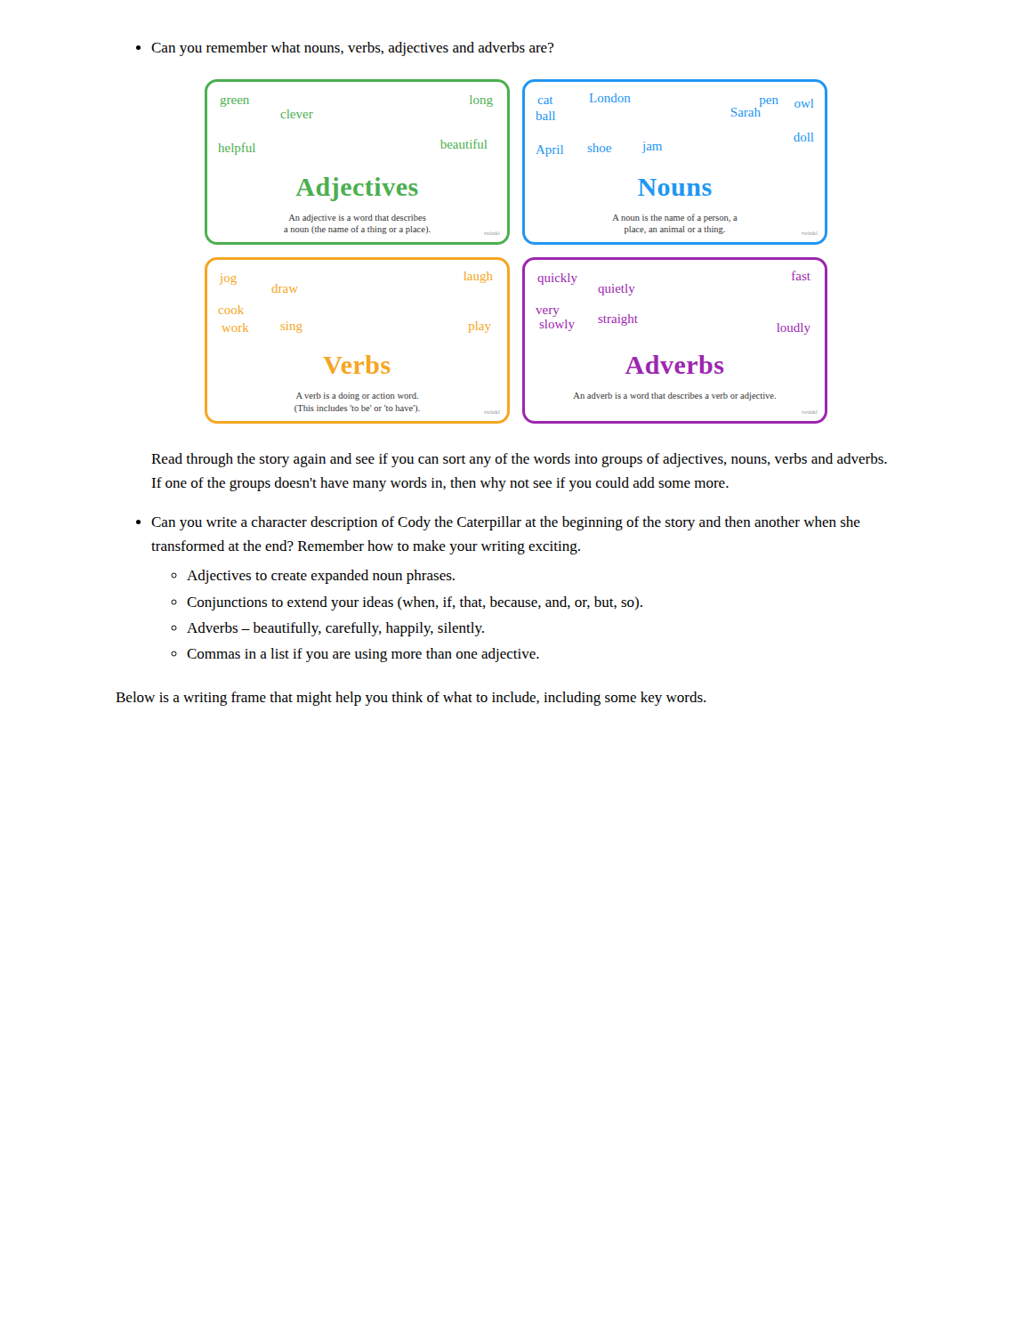Can you remember what nouns, verbs, adjectives and adverbs are?
green clever long helpful beautiful
Adjectives
An adjective is a word that describes
a noun (the name of a thing or a place).
twinkl
cat London pen owl ball Sarah doll April shoe jam
Nouns
A noun is the name of a person, a
place, an animal or a thing.
twinkl
jog draw laugh cook play work sing
Verbs
A verb is a doing or action word.
(This includes 'to be' or 'to have').
twinkl
quickly quietly fast very slowly straight loudly
Adverbs
An adverb is a word that describes a verb or adjective.
twinkl
Read through the story again and see if you can sort any of the words into groups of adjectives, nouns, verbs and adverbs. If one of the groups doesn't have many words in, then why not see if you could add some more.
Can you write a character description of Cody the Caterpillar at the beginning of the story and then another when she transformed at the end? Remember how to make your writing exciting.
Adjectives to create expanded noun phrases.
Conjunctions to extend your ideas (when, if, that, because, and, or, but, so).
Adverbs – beautifully, carefully, happily, silently.
Commas in a list if you are using more than one adjective.
Below is a writing frame that might help you think of what to include, including some key words.